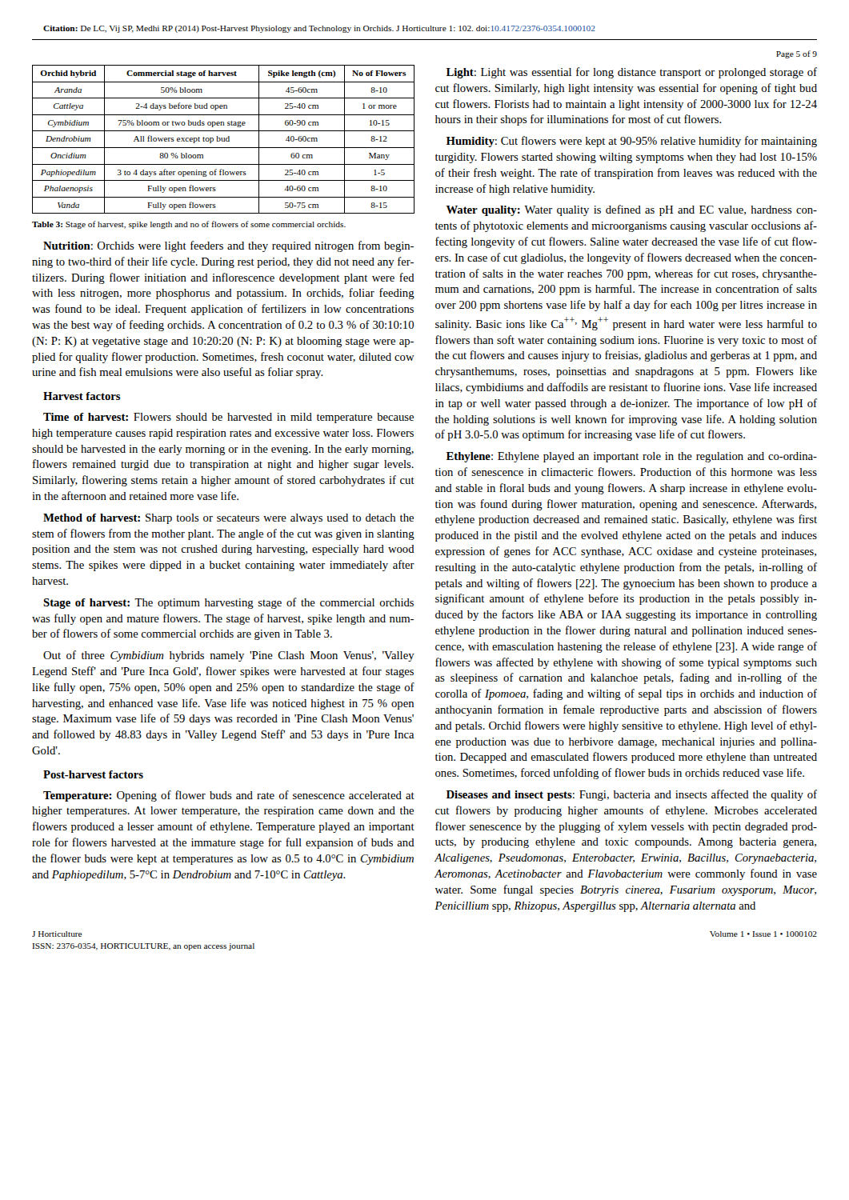Citation: De LC, Vij SP, Medhi RP (2014) Post-Harvest Physiology and Technology in Orchids. J Horticulture 1: 102. doi:10.4172/2376-0354.1000102
Page 5 of 9
| Orchid hybrid | Commercial stage of harvest | Spike length (cm) | No of Flowers |
| --- | --- | --- | --- |
| Aranda | 50% bloom | 45-60cm | 8-10 |
| Cattleya | 2-4 days before bud open | 25-40 cm | 1 or more |
| Cymbidium | 75% bloom or two buds open stage | 60-90 cm | 10-15 |
| Dendrobium | All flowers except top bud | 40-60cm | 8-12 |
| Oncidium | 80 % bloom | 60 cm | Many |
| Paphiopedilum | 3 to 4 days after opening of flowers | 25-40 cm | 1-5 |
| Phalaenopsis | Fully open flowers | 40-60 cm | 8-10 |
| Vanda | Fully open flowers | 50-75 cm | 8-15 |
Table 3: Stage of harvest, spike length and no of flowers of some commercial orchids.
Nutrition: Orchids were light feeders and they required nitrogen from beginning to two-third of their life cycle. During rest period, they did not need any fertilizers. During flower initiation and inflorescence development plant were fed with less nitrogen, more phosphorus and potassium. In orchids, foliar feeding was found to be ideal. Frequent application of fertilizers in low concentrations was the best way of feeding orchids. A concentration of 0.2 to 0.3 % of 30:10:10 (N: P: K) at vegetative stage and 10:20:20 (N: P: K) at blooming stage were applied for quality flower production. Sometimes, fresh coconut water, diluted cow urine and fish meal emulsions were also useful as foliar spray.
Harvest factors
Time of harvest: Flowers should be harvested in mild temperature because high temperature causes rapid respiration rates and excessive water loss. Flowers should be harvested in the early morning or in the evening. In the early morning, flowers remained turgid due to transpiration at night and higher sugar levels. Similarly, flowering stems retain a higher amount of stored carbohydrates if cut in the afternoon and retained more vase life.
Method of harvest: Sharp tools or secateurs were always used to detach the stem of flowers from the mother plant. The angle of the cut was given in slanting position and the stem was not crushed during harvesting, especially hard wood stems. The spikes were dipped in a bucket containing water immediately after harvest.
Stage of harvest: The optimum harvesting stage of the commercial orchids was fully open and mature flowers. The stage of harvest, spike length and number of flowers of some commercial orchids are given in Table 3.
Out of three Cymbidium hybrids namely 'Pine Clash Moon Venus', 'Valley Legend Steff' and 'Pure Inca Gold', flower spikes were harvested at four stages like fully open, 75% open, 50% open and 25% open to standardize the stage of harvesting, and enhanced vase life. Vase life was noticed highest in 75 % open stage. Maximum vase life of 59 days was recorded in 'Pine Clash Moon Venus' and followed by 48.83 days in 'Valley Legend Steff' and 53 days in 'Pure Inca Gold'.
Post-harvest factors
Temperature: Opening of flower buds and rate of senescence accelerated at higher temperatures. At lower temperature, the respiration came down and the flowers produced a lesser amount of ethylene. Temperature played an important role for flowers harvested at the immature stage for full expansion of buds and the flower buds were kept at temperatures as low as 0.5 to 4.0°C in Cymbidium and Paphiopedilum, 5-7°C in Dendrobium and 7-10°C in Cattleya.
Light: Light was essential for long distance transport or prolonged storage of cut flowers. Similarly, high light intensity was essential for opening of tight bud cut flowers. Florists had to maintain a light intensity of 2000-3000 lux for 12-24 hours in their shops for illuminations for most of cut flowers.
Humidity: Cut flowers were kept at 90-95% relative humidity for maintaining turgidity. Flowers started showing wilting symptoms when they had lost 10-15% of their fresh weight. The rate of transpiration from leaves was reduced with the increase of high relative humidity.
Water quality: Water quality is defined as pH and EC value, hardness contents of phytotoxic elements and microorganisms causing vascular occlusions affecting longevity of cut flowers. Saline water decreased the vase life of cut flowers. In case of cut gladiolus, the longevity of flowers decreased when the concentration of salts in the water reaches 700 ppm, whereas for cut roses, chrysanthemum and carnations, 200 ppm is harmful. The increase in concentration of salts over 200 ppm shortens vase life by half a day for each 100g per litres increase in salinity. Basic ions like Ca++, Mg++ present in hard water were less harmful to flowers than soft water containing sodium ions. Fluorine is very toxic to most of the cut flowers and causes injury to freisias, gladiolus and gerberas at 1 ppm, and chrysanthemums, roses, poinsettias and snapdragons at 5 ppm. Flowers like lilacs, cymbidiums and daffodils are resistant to fluorine ions. Vase life increased in tap or well water passed through a de-ionizer. The importance of low pH of the holding solutions is well known for improving vase life. A holding solution of pH 3.0-5.0 was optimum for increasing vase life of cut flowers.
Ethylene: Ethylene played an important role in the regulation and co-ordination of senescence in climacteric flowers. Production of this hormone was less and stable in floral buds and young flowers. A sharp increase in ethylene evolution was found during flower maturation, opening and senescence. Afterwards, ethylene production decreased and remained static. Basically, ethylene was first produced in the pistil and the evolved ethylene acted on the petals and induces expression of genes for ACC synthase, ACC oxidase and cysteine proteinases, resulting in the auto-catalytic ethylene production from the petals, in-rolling of petals and wilting of flowers [22]. The gynoecium has been shown to produce a significant amount of ethylene before its production in the petals possibly induced by the factors like ABA or IAA suggesting its importance in controlling ethylene production in the flower during natural and pollination induced senescence, with emasculation hastening the release of ethylene [23]. A wide range of flowers was affected by ethylene with showing of some typical symptoms such as sleepiness of carnation and kalanchoe petals, fading and in-rolling of the corolla of Ipomoea, fading and wilting of sepal tips in orchids and induction of anthocyanin formation in female reproductive parts and abscission of flowers and petals. Orchid flowers were highly sensitive to ethylene. High level of ethylene production was due to herbivore damage, mechanical injuries and pollination. Decapped and emasculated flowers produced more ethylene than untreated ones. Sometimes, forced unfolding of flower buds in orchids reduced vase life.
Diseases and insect pests: Fungi, bacteria and insects affected the quality of cut flowers by producing higher amounts of ethylene. Microbes accelerated flower senescence by the plugging of xylem vessels with pectin degraded products, by producing ethylene and toxic compounds. Among bacteria genera, Alcaligenes, Pseudomonas, Enterobacter, Erwinia, Bacillus, Corynaebacteria, Aeromonas, Acetinobacter and Flavobacterium were commonly found in vase water. Some fungal species Botryris cinerea, Fusarium oxysporum, Mucor, Penicillium spp, Rhizopus, Aspergillus spp, Alternaria alternata and
J Horticulture
ISSN: 2376-0354, HORTICULTURE, an open access journal
Volume 1 • Issue 1 • 1000102